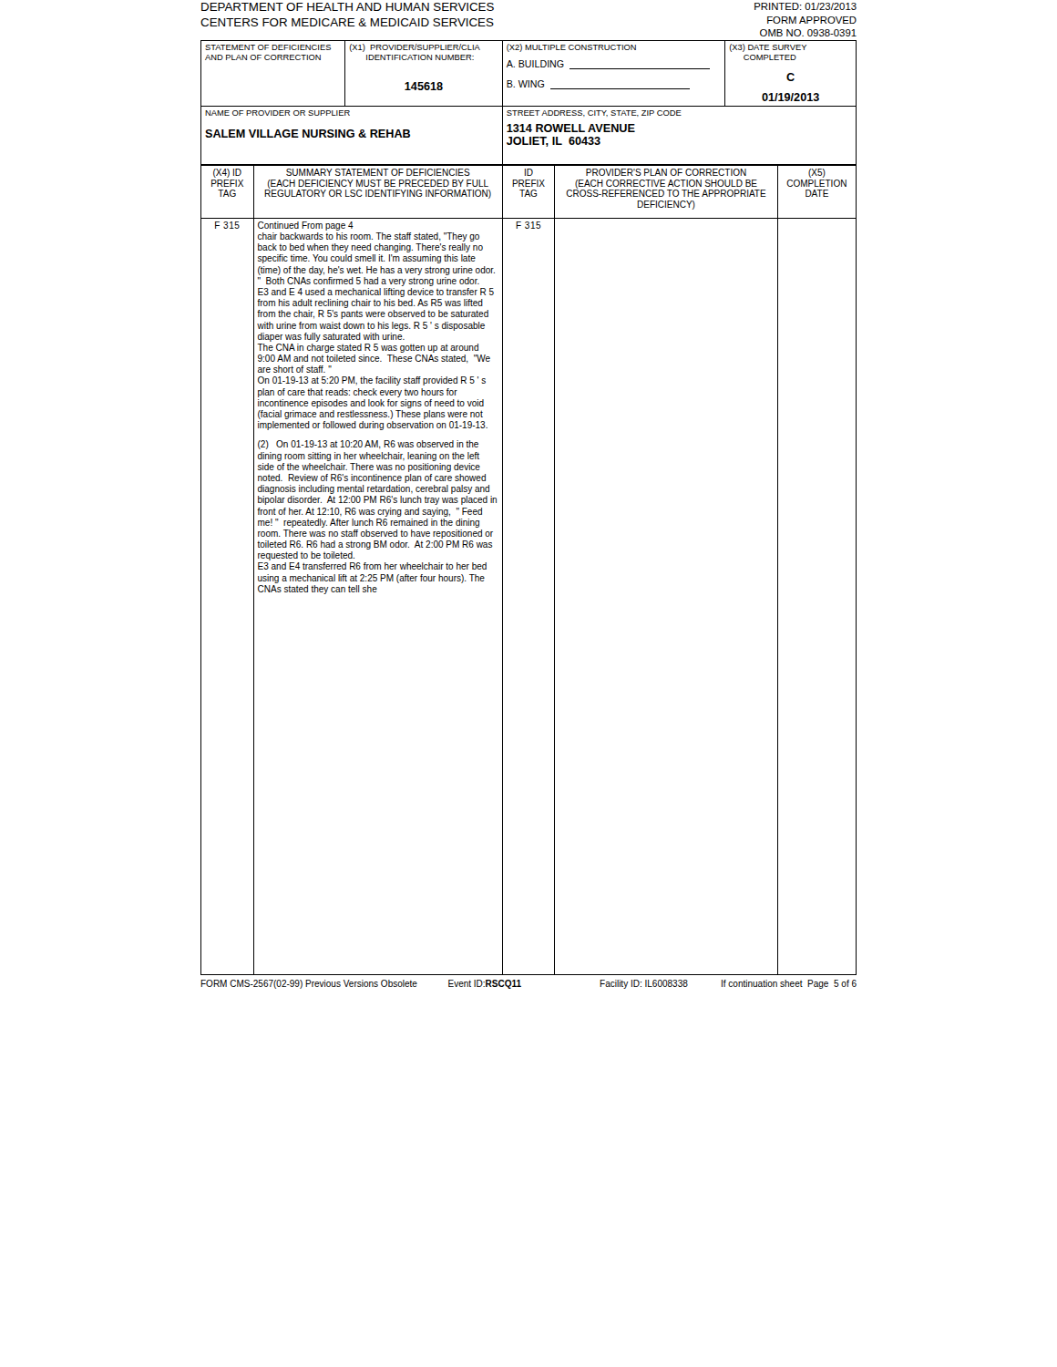DEPARTMENT OF HEALTH AND HUMAN SERVICES
CENTERS FOR MEDICARE & MEDICAID SERVICES
PRINTED: 01/23/2013
FORM APPROVED
OMB NO. 0938-0391
| STATEMENT OF DEFICIENCIES AND PLAN OF CORRECTION | (X1) PROVIDER/SUPPLIER/CLIA IDENTIFICATION NUMBER: 145618 | (X2) MULTIPLE CONSTRUCTION A. BUILDING B. WING | (X3) DATE SURVEY COMPLETED C 01/19/2013 |
| NAME OF PROVIDER OR SUPPLIER SALEM VILLAGE NURSING & REHAB | STREET ADDRESS, CITY, STATE, ZIP CODE 1314 ROWELL AVENUE JOLIET, IL 60433 |
| (X4) ID PREFIX TAG | SUMMARY STATEMENT OF DEFICIENCIES (EACH DEFICIENCY MUST BE PRECEDED BY FULL REGULATORY OR LSC IDENTIFYING INFORMATION) | ID PREFIX TAG | PROVIDER'S PLAN OF CORRECTION (EACH CORRECTIVE ACTION SHOULD BE CROSS-REFERENCED TO THE APPROPRIATE DEFICIENCY) | (X5) COMPLETION DATE |
| F 315 | Continued From page 4 chair backwards to his room. The staff stated, "They go back to bed when they need changing. There's really no specific time. You could smell it. I'm assuming this late (time) of the day, he's wet. He has a very strong urine odor. " Both CNAs confirmed 5 had a very strong urine odor. E3 and E 4 used a mechanical lifting device to transfer R 5 from his adult reclining chair to his bed. As R5 was lifted from the chair, R 5's pants were observed to be saturated with urine from waist down to his legs. R 5 ' s disposable diaper was fully saturated with urine. The CNA in charge stated R 5 was gotten up at around 9:00 AM and not toileted since. These CNAs stated, "We are short of staff. " On 01-19-13 at 5:20 PM, the facility staff provided R 5 ' s plan of care that reads: check every two hours for incontinence episodes and look for signs of need to void (facial grimace and restlessness.) These plans were not implemented or followed during observation on 01-19-13. (2) On 01-19-13 at 10:20 AM, R6 was observed in the dining room sitting in her wheelchair, leaning on the left side of the wheelchair. There was no positioning device noted. Review of R6's incontinence plan of care showed diagnosis including mental retardation, cerebral palsy and bipolar disorder. At 12:00 PM R6's lunch tray was placed in front of her. At 12:10, R6 was crying and saying, " Feed me! " repeatedly. After lunch R6 remained in the dining room. There was no staff observed to have repositioned or toileted R6. R6 had a strong BM odor. At 2:00 PM R6 was requested to be toileted. E3 and E4 transferred R6 from her wheelchair to her bed using a mechanical lift at 2:25 PM (after four hours). The CNAs stated they can tell she | F 315 | | |
FORM CMS-2567(02-99) Previous Versions Obsolete
Event ID:RSCQ11
Facility ID: IL6008338
If continuation sheet Page 5 of 6